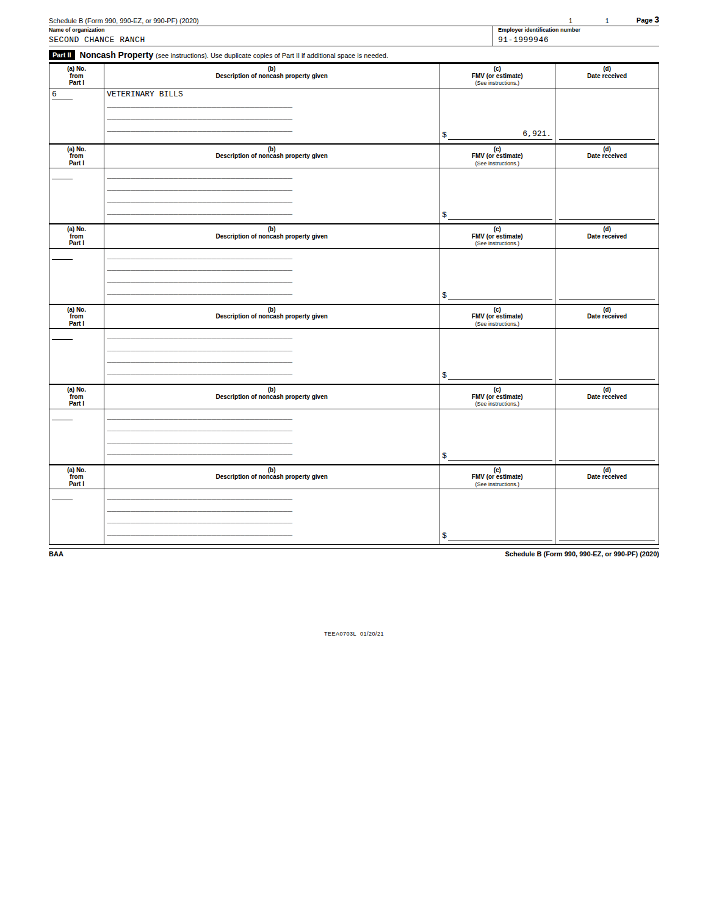Schedule B (Form 990, 990-EZ, or 990-PF) (2020)
1
1
Page 3
Name of organization
SECOND CHANCE RANCH
Employer identification number
91-1999946
Part II
Noncash Property (see instructions). Use duplicate copies of Part II if additional space is needed.
| (a) No. from Part I | (b) Description of noncash property given | (c) FMV (or estimate) (See instructions.) | (d) Date received |
| 6 | VETERINARY BILLS _______________________________________ _______________________________________ _______________________________________ | $ 6,921. | |
| (a) No. from Part I | (b) Description of noncash property given | (c) FMV (or estimate) (See instructions.) | (d) Date received |
| | _______________________________________ _______________________________________ _______________________________________ _______________________________________ | $ | |
| (a) No. from Part I | (b) Description of noncash property given | (c) FMV (or estimate) (See instructions.) | (d) Date received |
| | _______________________________________ _______________________________________ _______________________________________ _______________________________________ | $ | |
| (a) No. from Part I | (b) Description of noncash property given | (c) FMV (or estimate) (See instructions.) | (d) Date received |
| | _______________________________________ _______________________________________ _______________________________________ _______________________________________ | $ | |
| (a) No. from Part I | (b) Description of noncash property given | (c) FMV (or estimate) (See instructions.) | (d) Date received |
| | _______________________________________ _______________________________________ _______________________________________ _______________________________________ | $ | |
| (a) No. from Part I | (b) Description of noncash property given | (c) FMV (or estimate) (See instructions.) | (d) Date received |
| | _______________________________________ _______________________________________ _______________________________________ _______________________________________ | $ | |
BAA
Schedule B (Form 990, 990-EZ, or 990-PF) (2020)
TEEA0703L 01/20/21